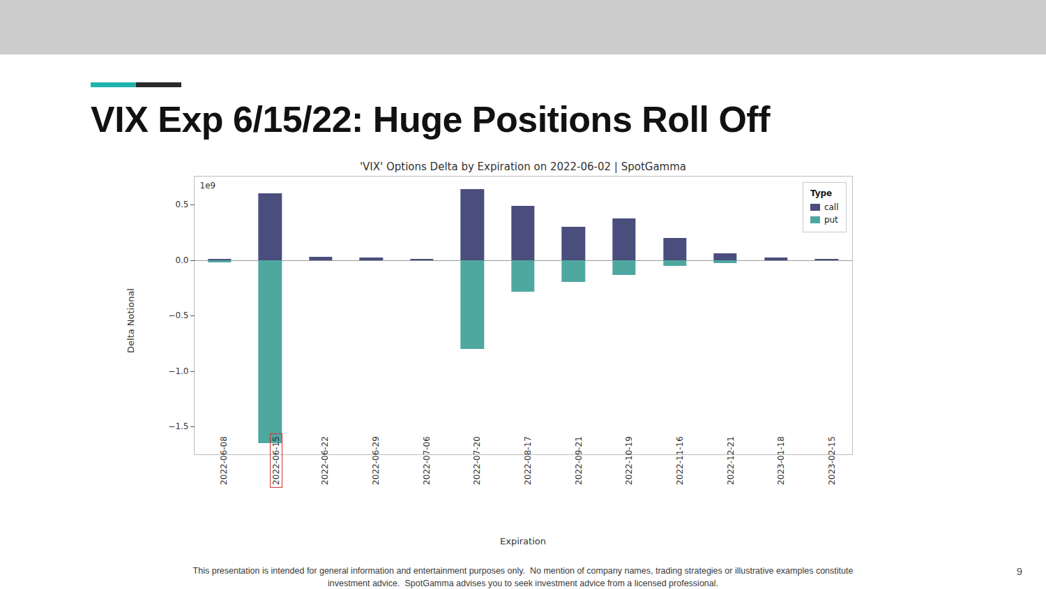VIX Exp 6/15/22: Huge Positions Roll Off
'VIX' Options Delta by Expiration on 2022-06-02 | SpotGamma
1e9
Type
call
put
0.5
0.0
−0.5
−1.0
−1.5
Delta Notional
2022-06-08
2022-06-15
2022-06-22
2022-06-29
2022-07-06
2022-07-20
2022-08-17
2022-09-21
2022-10-19
2022-11-16
2022-12-21
2023-01-18
2023-02-15
Expiration
This presentation is intended for general information and entertainment purposes only. No mention of company names, trading strategies or illustrative examples constitute investment advice. SpotGamma advises you to seek investment advice from a licensed professional.
9